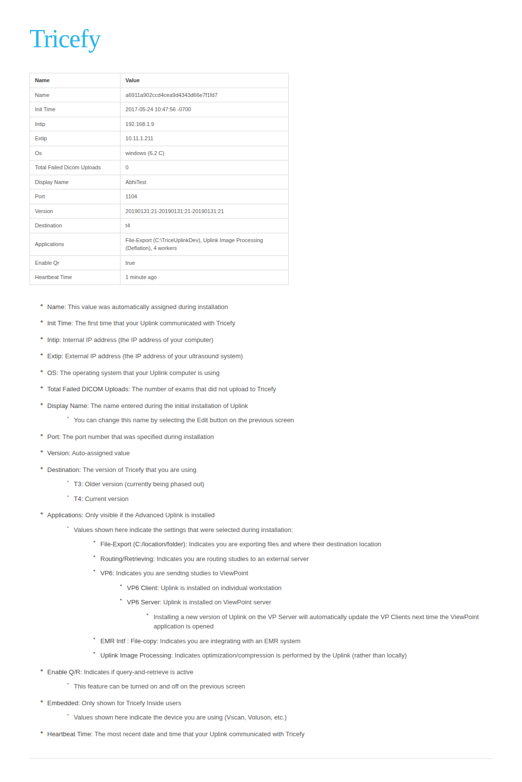Tricefy
| Name | Value |
| --- | --- |
| Name | a6911a902ccd4cea9d4343d66e7f1fd7 |
| Init Time | 2017-05-24 10:47:56 -0700 |
| Intip | 192.168.1.9 |
| Extip | 10.11.1.211 |
| Os | windows (6.2 C) |
| Total Failed Dicom Uploads | 0 |
| Display Name | AbhiTest |
| Port | 1104 |
| Version | 20190131:21-20190131:21-20190131:21 |
| Destination | t4 |
| Applications | File-Export (C:\TriceUplinkDev), Uplink Image Processing (Deflation), 4 workers |
| Enable Qr | true |
| Heartbeat Time | 1 minute ago |
Name: This value was automatically assigned during installation
Init Time: The first time that your Uplink communicated with Tricefy
Intip: Internal IP address (the IP address of your computer)
Extip: External IP address (the IP address of your ultrasound system)
OS: The operating system that your Uplink computer is using
Total Failed DICOM Uploads: The number of exams that did not upload to Tricefy
Display Name: The name entered during the initial installation of Uplink
You can change this name by selecting the Edit button on the previous screen
Port: The port number that was specified during installation
Version: Auto-assigned value
Destination: The version of Tricefy that you are using
T3: Older version (currently being phased out)
T4: Current version
Applications: Only visible if the Advanced Uplink is installed
Values shown here indicate the settings that were selected during installation:
File-Export (C:/location/folder): Indicates you are exporting files and where their destination location
Routing/Retrieving: Indicates you are routing studies to an external server
VP6: Indicates you are sending studies to ViewPoint
VP6 Client: Uplink is installed on individual workstation
VP6 Server: Uplink is installed on ViewPoint server
Installing a new version of Uplink on the VP Server will automatically update the VP Clients next time the ViewPoint application is opened
EMR Intf : File-copy: Indicates you are integrating with an EMR system
Uplink Image Processing: Indicates optimization/compression is performed by the Uplink (rather than locally)
Enable Q/R: Indicates if query-and-retrieve is active
This feature can be turned on and off on the previous screen
Embedded: Only shown for Tricefy Inside users
Values shown here indicate the device you are using (Vscan, Voluson, etc.)
Heartbeat Time: The most recent date and time that your Uplink communicated with Tricefy